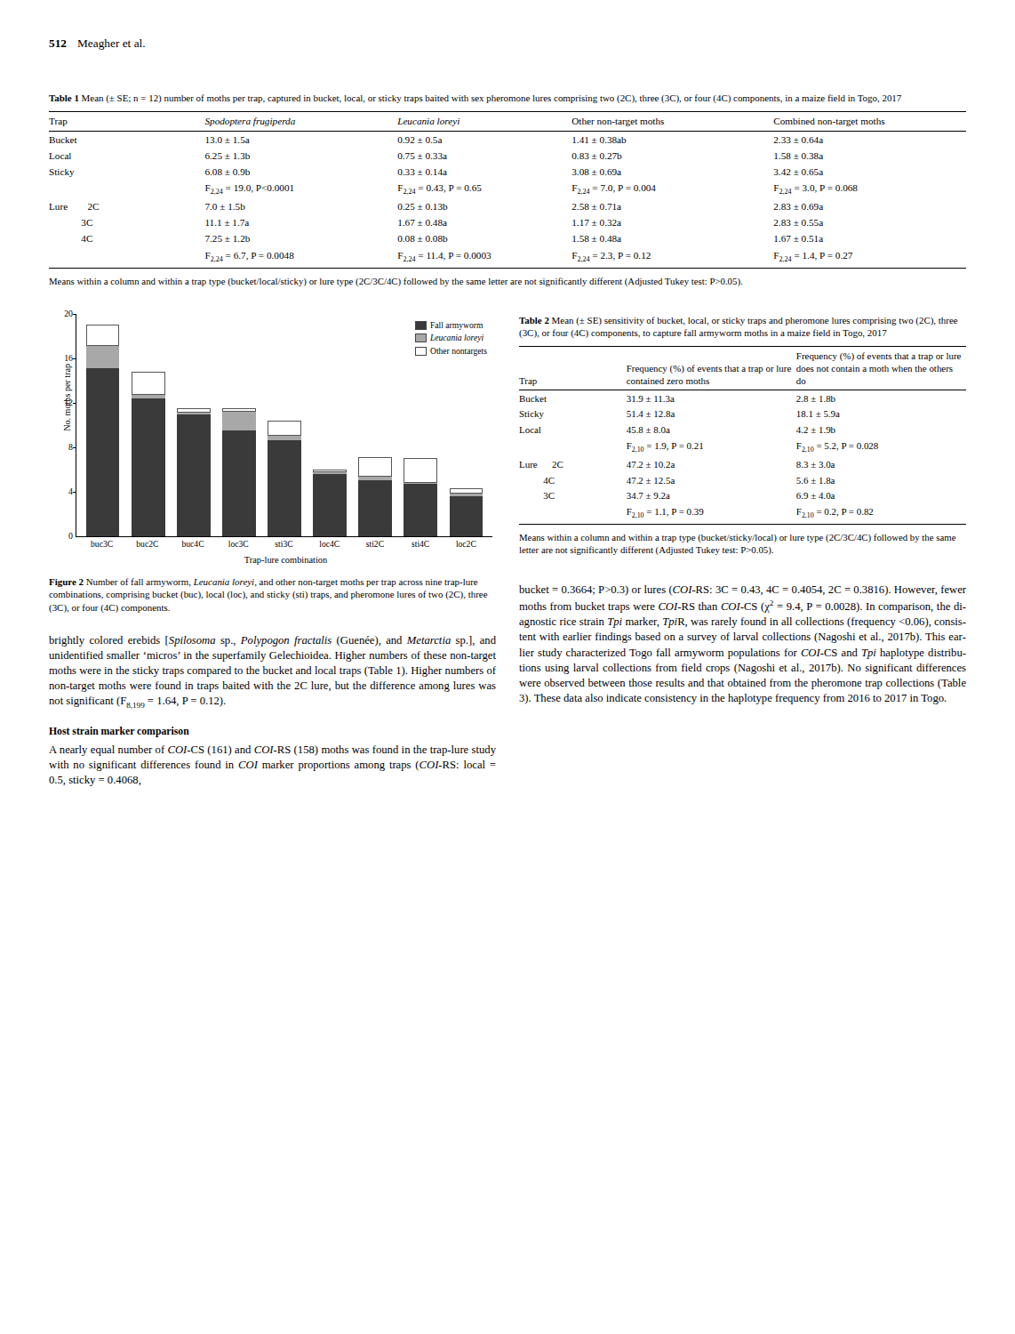512 Meagher et al.
Table 1 Mean (± SE; n = 12) number of moths per trap, captured in bucket, local, or sticky traps baited with sex pheromone lures comprising two (2C), three (3C), or four (4C) components, in a maize field in Togo, 2017
| Trap | Spodoptera frugiperda | Leucania loreyi | Other non-target moths | Combined non-target moths |
| --- | --- | --- | --- | --- |
| Bucket | 13.0 ± 1.5a | 0.92 ± 0.5a | 1.41 ± 0.38ab | 2.33 ± 0.64a |
| Local | 6.25 ± 1.3b | 0.75 ± 0.33a | 0.83 ± 0.27b | 1.58 ± 0.38a |
| Sticky | 6.08 ± 0.9b | 0.33 ± 0.14a | 3.08 ± 0.69a | 3.42 ± 0.65a |
| | F 2,24 = 19.0, P<0.0001 | F 2,24 = 0.43, P = 0.65 | F 2,24 = 7.0, P = 0.004 | F 2,24 = 3.0, P = 0.068 |
| Lure 2C | 7.0 ± 1.5b | 0.25 ± 0.13b | 2.58 ± 0.71a | 2.83 ± 0.69a |
| 3C | 11.1 ± 1.7a | 1.67 ± 0.48a | 1.17 ± 0.32a | 2.83 ± 0.55a |
| 4C | 7.25 ± 1.2b | 0.08 ± 0.08b | 1.58 ± 0.48a | 1.67 ± 0.51a |
| | F 2,24 = 6.7, P = 0.0048 | F 2,24 = 11.4, P = 0.0003 | F 2,24 = 2.3, P = 0.12 | F 2,24 = 1.4, P = 0.27 |
Means within a column and within a trap type (bucket/local/sticky) or lure type (2C/3C/4C) followed by the same letter are not significantly different (Adjusted Tukey test: P>0.05).
No. moths per trap
20 16 12 8 4 0
Fall armyworm
Leucania loreyi
Other nontargets
buc3C buc2C buc4C loc3C sti3C loc4C sti2C sti4C loc2C
Trap-lure combination
Figure 2 Number of fall armyworm, Leucania loreyi, and other non-target moths per trap across nine trap-lure combinations, comprising bucket (buc), local (loc), and sticky (sti) traps, and pheromone lures of two (2C), three (3C), or four (4C) components.
brightly colored erebids [Spilosoma sp., Polypogon fractalis (Guenée), and Metarctia sp.], and unidentified smaller ‘micros’ in the superfamily Gelechioidea. Higher numbers of these non-target moths were in the sticky traps compared to the bucket and local traps (Table 1). Higher numbers of non-target moths were found in traps baited with the 2C lure, but the difference among lures was not significant (F8,199 = 1.64, P = 0.12).
Host strain marker comparison
A nearly equal number of COI-CS (161) and COI-RS (158) moths was found in the trap-lure study with no significant differences found in COI marker proportions among traps (COI-RS: local = 0.5, sticky = 0.4068,
Table 2 Mean (± SE) sensitivity of bucket, local, or sticky traps and pheromone lures comprising two (2C), three (3C), or four (4C) components, to capture fall armyworm moths in a maize field in Togo, 2017
| Trap | Frequency (%) of events that a trap or lure contained zero moths | Frequency (%) of events that a trap or lure does not contain a moth when the others do |
| --- | --- | --- |
| Bucket | 31.9 ± 11.3a | 2.8 ± 1.8b |
| Sticky | 51.4 ± 12.8a | 18.1 ± 5.9a |
| Local | 45.8 ± 8.0a | 4.2 ± 1.9b |
| | F 2,10 = 1.9, P = 0.21 | F 2,10 = 5.2, P = 0.028 |
| Lure 2C | 47.2 ± 10.2a | 8.3 ± 3.0a |
| 4C | 47.2 ± 12.5a | 5.6 ± 1.8a |
| 3C | 34.7 ± 9.2a | 6.9 ± 4.0a |
| | F 2,10 = 1.1, P = 0.39 | F 2,10 = 0.2, P = 0.82 |
Means within a column and within a trap type (bucket/sticky/local) or lure type (2C/3C/4C) followed by the same letter are not significantly different (Adjusted Tukey test: P>0.05).
bucket = 0.3664; P>0.3) or lures (COI-RS: 3C = 0.43, 4C = 0.4054, 2C = 0.3816). However, fewer moths from bucket traps were COI-RS than COI-CS (χ2 = 9.4, P = 0.0028). In comparison, the diagnostic rice strain Tpi marker, Tpi R, was rarely found in all collections (frequency <0.06), consistent with earlier findings based on a survey of larval collections (Nagoshi et al., 2017b). This earlier study characterized Togo fall armyworm populations for COI-CS and Tpi haplotype distributions using larval collections from field crops (Nagoshi et al., 2017b). No significant differences were observed between those results and that obtained from the pheromone trap collections (Table 3). These data also indicate consistency in the haplotype frequency from 2016 to 2017 in Togo.